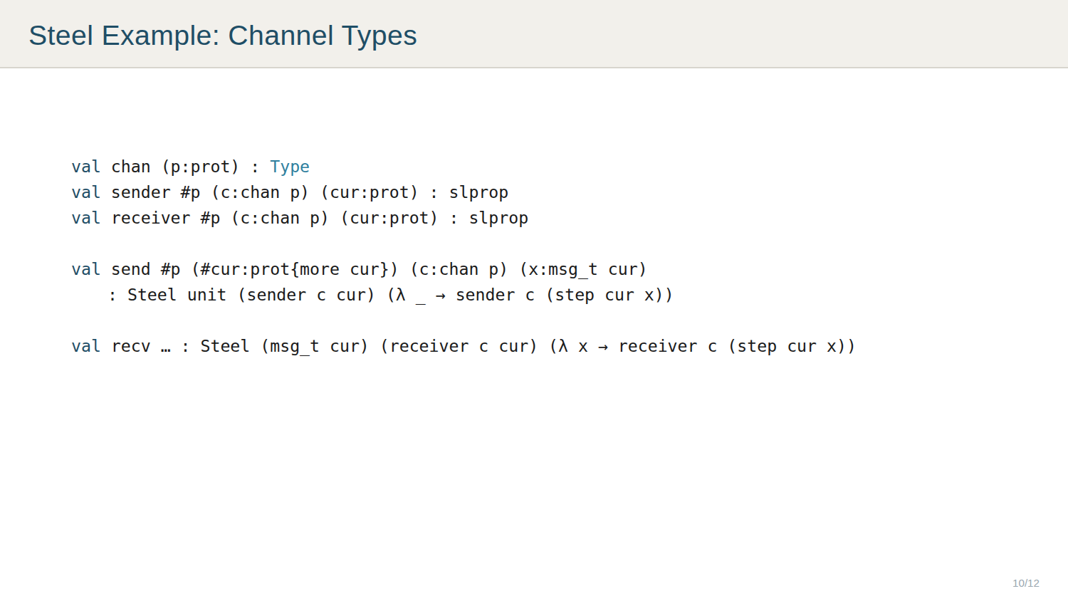Steel Example: Channel Types
val chan (p:prot) : Type
val sender #p (c:chan p) (cur:prot) : slprop
val receiver #p (c:chan p) (cur:prot) : slprop
val send #p (#cur:prot{more cur}) (c:chan p) (x:msg_t cur)
: Steel unit (sender c cur) (λ _ → sender c (step cur x))
val recv … : Steel (msg_t cur) (receiver c cur) (λ x → receiver c (step cur x))
10/12